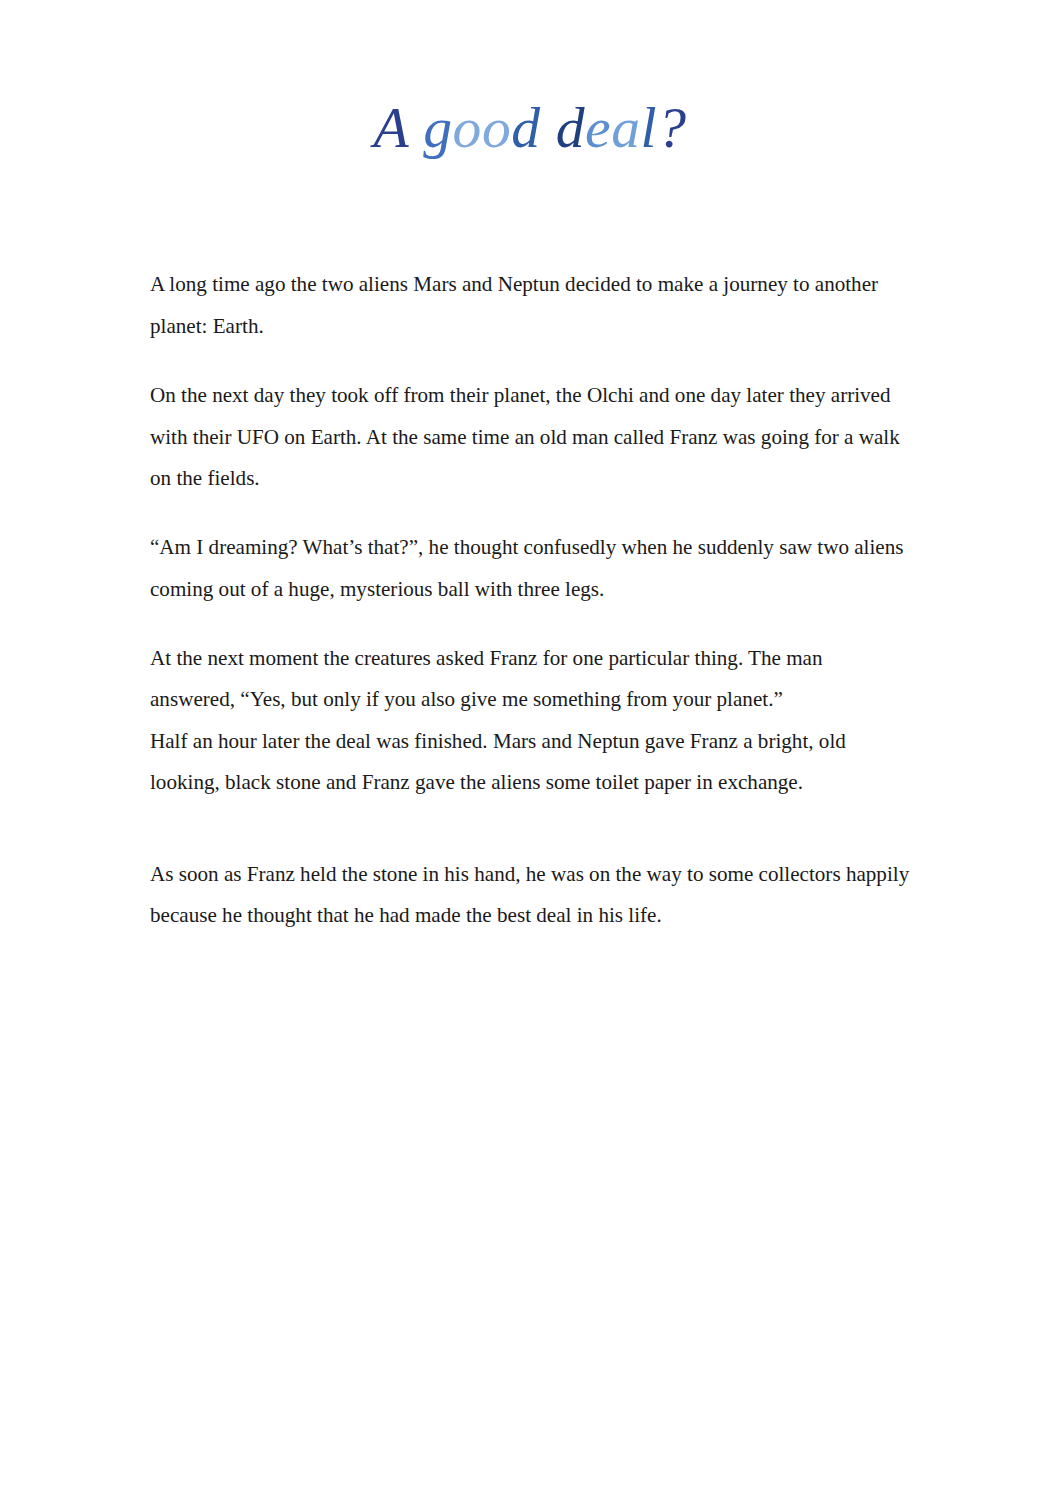A good deal?
A long time ago the two aliens Mars and Neptun decided to make a journey to another planet: Earth.
On the next day they took off from their planet, the Olchi and one day later they arrived with their UFO on Earth. At the same time an old man called Franz was going for a walk on the fields.
“Am I dreaming? What’s that?”, he thought confusedly when he suddenly saw two aliens coming out of a huge, mysterious ball with three legs.
At the next moment the creatures asked Franz for one particular thing. The man answered, “Yes, but only if you also give me something from your planet.”
Half an hour later the deal was finished. Mars and Neptun gave Franz a bright, old looking, black stone and Franz gave the aliens some toilet paper in exchange.
As soon as Franz held the stone in his hand, he was on the way to some collectors happily because he thought that he had made the best deal in his life.